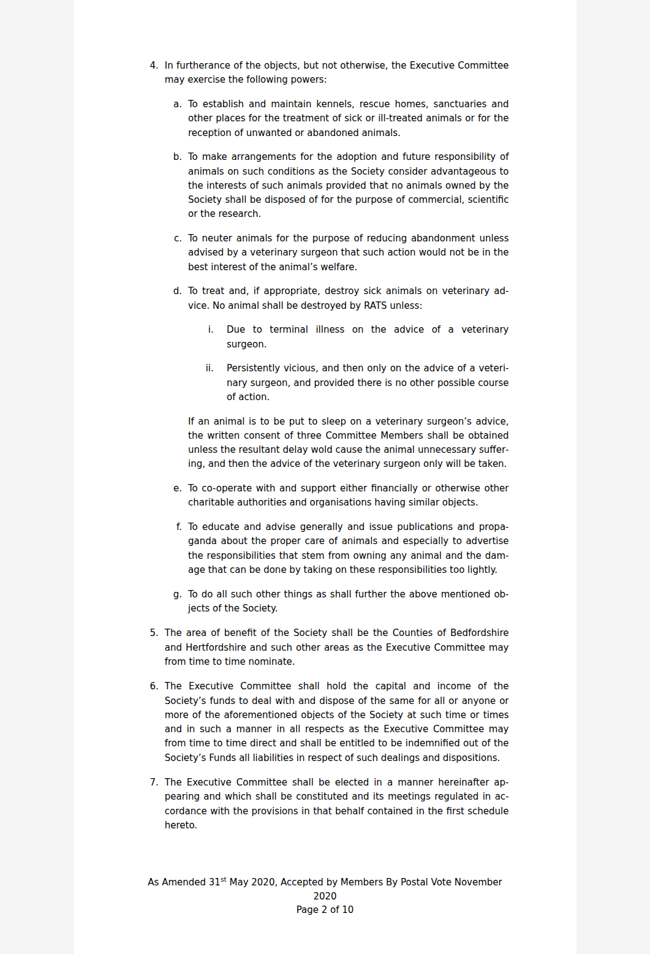In furtherance of the objects, but not otherwise, the Executive Committee may exercise the following powers:
To establish and maintain kennels, rescue homes, sanctuaries and other places for the treatment of sick or ill-treated animals or for the reception of unwanted or abandoned animals.
To make arrangements for the adoption and future responsibility of animals on such conditions as the Society consider advantageous to the interests of such animals provided that no animals owned by the Society shall be disposed of for the purpose of commercial, scientific or the research.
To neuter animals for the purpose of reducing abandonment unless advised by a veterinary surgeon that such action would not be in the best interest of the animal’s welfare.
To treat and, if appropriate, destroy sick animals on veterinary advice. No animal shall be destroyed by RATS unless:
Due to terminal illness on the advice of a veterinary surgeon.
Persistently vicious, and then only on the advice of a veterinary surgeon, and provided there is no other possible course of action.
If an animal is to be put to sleep on a veterinary surgeon’s advice, the written consent of three Committee Members shall be obtained unless the resultant delay wold cause the animal unnecessary suffering, and then the advice of the veterinary surgeon only will be taken.
To co-operate with and support either financially or otherwise other charitable authorities and organisations having similar objects.
To educate and advise generally and issue publications and propaganda about the proper care of animals and especially to advertise the responsibilities that stem from owning any animal and the damage that can be done by taking on these responsibilities too lightly.
To do all such other things as shall further the above mentioned objects of the Society.
The area of benefit of the Society shall be the Counties of Bedfordshire and Hertfordshire and such other areas as the Executive Committee may from time to time nominate.
The Executive Committee shall hold the capital and income of the Society’s funds to deal with and dispose of the same for all or anyone or more of the aforementioned objects of the Society at such time or times and in such a manner in all respects as the Executive Committee may from time to time direct and shall be entitled to be indemnified out of the Society’s Funds all liabilities in respect of such dealings and dispositions.
The Executive Committee shall be elected in a manner hereinafter appearing and which shall be constituted and its meetings regulated in accordance with the provisions in that behalf contained in the first schedule hereto.
As Amended 31st May 2020, Accepted by Members By Postal Vote November 2020
Page 2 of 10